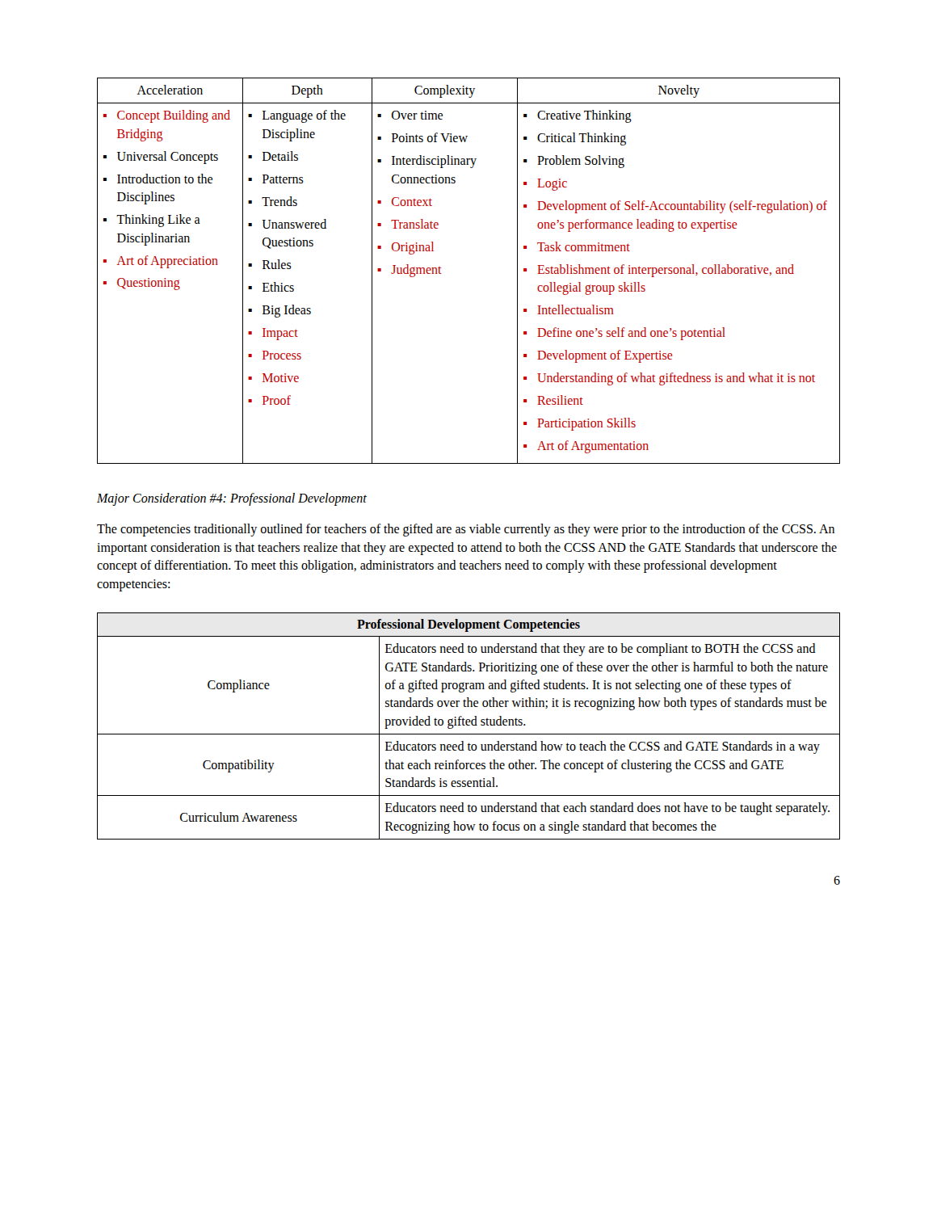| Acceleration | Depth | Complexity | Novelty |
| --- | --- | --- | --- |
| Concept Building and Bridging Universal Concepts Introduction to the Disciplines Thinking Like a Disciplinarian Art of Appreciation Questioning | Language of the Discipline Details Patterns Trends Unanswered Questions Rules Ethics Big Ideas Impact Process Motive Proof | Over time Points of View Interdisciplinary Connections Context Translate Original Judgment | Creative Thinking Critical Thinking Problem Solving Logic Development of Self-Accountability (self-regulation) of one’s performance leading to expertise Task commitment Establishment of interpersonal, collaborative, and collegial group skills Intellectualism Define one’s self and one’s potential Development of Expertise Understanding of what giftedness is and what it is not Resilient Participation Skills Art of Argumentation |
Major Consideration #4: Professional Development
The competencies traditionally outlined for teachers of the gifted are as viable currently as they were prior to the introduction of the CCSS. An important consideration is that teachers realize that they are expected to attend to both the CCSS AND the GATE Standards that underscore the concept of differentiation. To meet this obligation, administrators and teachers need to comply with these professional development competencies:
Professional Development Competencies
| Compliance | Educators need to understand that they are to be compliant to BOTH the CCSS and GATE Standards. Prioritizing one of these over the other is harmful to both the nature of a gifted program and gifted students. It is not selecting one of these types of standards over the other within; it is recognizing how both types of standards must be provided to gifted students. |
| Compatibility | Educators need to understand how to teach the CCSS and GATE Standards in a way that each reinforces the other. The concept of clustering the CCSS and GATE Standards is essential. |
| Curriculum Awareness | Educators need to understand that each standard does not have to be taught separately. Recognizing how to focus on a single standard that becomes the |
6